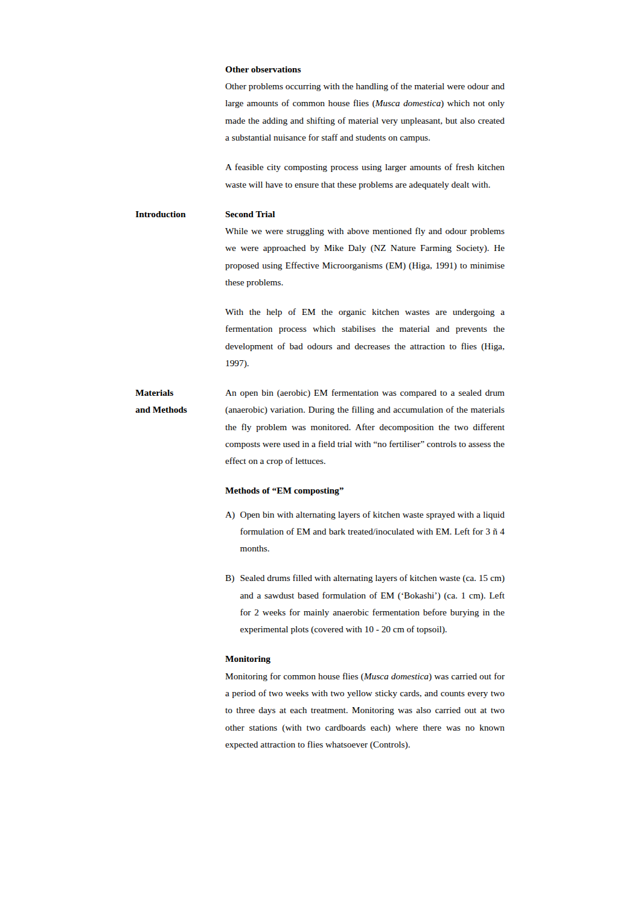Other observations
Other problems occurring with the handling of the material were odour and large amounts of common house flies (Musca domestica) which not only made the adding and shifting of material very unpleasant, but also created a substantial nuisance for staff and students on campus.
A feasible city composting process using larger amounts of fresh kitchen waste will have to ensure that these problems are adequately dealt with.
Introduction
Second Trial
While we were struggling with above mentioned fly and odour problems we were approached by Mike Daly (NZ Nature Farming Society). He proposed using Effective Microorganisms (EM) (Higa, 1991) to minimise these problems.
With the help of EM the organic kitchen wastes are undergoing a fermentation process which stabilises the material and prevents the development of bad odours and decreases the attraction to flies (Higa, 1997).
Materials
and Methods
An open bin (aerobic) EM fermentation was compared to a sealed drum (anaerobic) variation. During the filling and accumulation of the materials the fly problem was monitored. After decomposition the two different composts were used in a field trial with “no fertiliser” controls to assess the effect on a crop of lettuces.
Methods of “EM composting”
A) Open bin with alternating layers of kitchen waste sprayed with a liquid formulation of EM and bark treated/inoculated with EM. Left for 3 ñ 4 months.
B) Sealed drums filled with alternating layers of kitchen waste (ca. 15 cm) and a sawdust based formulation of EM (‘Bokashi’) (ca. 1 cm). Left for 2 weeks for mainly anaerobic fermentation before burying in the experimental plots (covered with 10 - 20 cm of topsoil).
Monitoring
Monitoring for common house flies (Musca domestica) was carried out for a period of two weeks with two yellow sticky cards, and counts every two to three days at each treatment. Monitoring was also carried out at two other stations (with two cardboards each) where there was no known expected attraction to flies whatsoever (Controls).